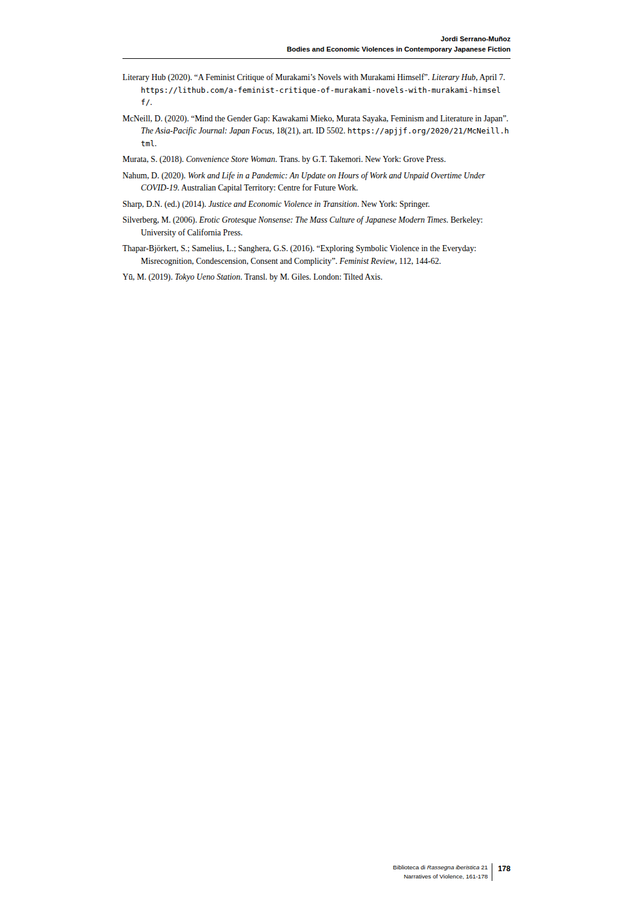Jordi Serrano-Muñoz Bodies and Economic Violences in Contemporary Japanese Fiction
Literary Hub (2020). “A Feminist Critique of Murakami’s Novels with Murakami Himself”. Literary Hub, April 7. https://lithub.com/a-feminist-critique-of-murakami-novels-with-murakami-himself/.
McNeill, D. (2020). “Mind the Gender Gap: Kawakami Mieko, Murata Sayaka, Feminism and Literature in Japan”. The Asia-Pacific Journal: Japan Focus, 18(21), art. ID 5502. https://apjjf.org/2020/21/McNeill.html.
Murata, S. (2018). Convenience Store Woman. Trans. by G.T. Takemori. New York: Grove Press.
Nahum, D. (2020). Work and Life in a Pandemic: An Update on Hours of Work and Unpaid Overtime Under COVID-19. Australian Capital Territory: Centre for Future Work.
Sharp, D.N. (ed.) (2014). Justice and Economic Violence in Transition. New York: Springer.
Silverberg, M. (2006). Erotic Grotesque Nonsense: The Mass Culture of Japanese Modern Times. Berkeley: University of California Press.
Thapar-Björkert, S.; Samelius, L.; Sanghera, G.S. (2016). “Exploring Symbolic Violence in the Everyday: Misrecognition, Condescension, Consent and Complicity”. Feminist Review, 112, 144-62.
Yū, M. (2019). Tokyo Ueno Station. Transl. by M. Giles. London: Tilted Axis.
Biblioteca di Rassegna iberistica 21
Narratives of Violence, 161-178
178